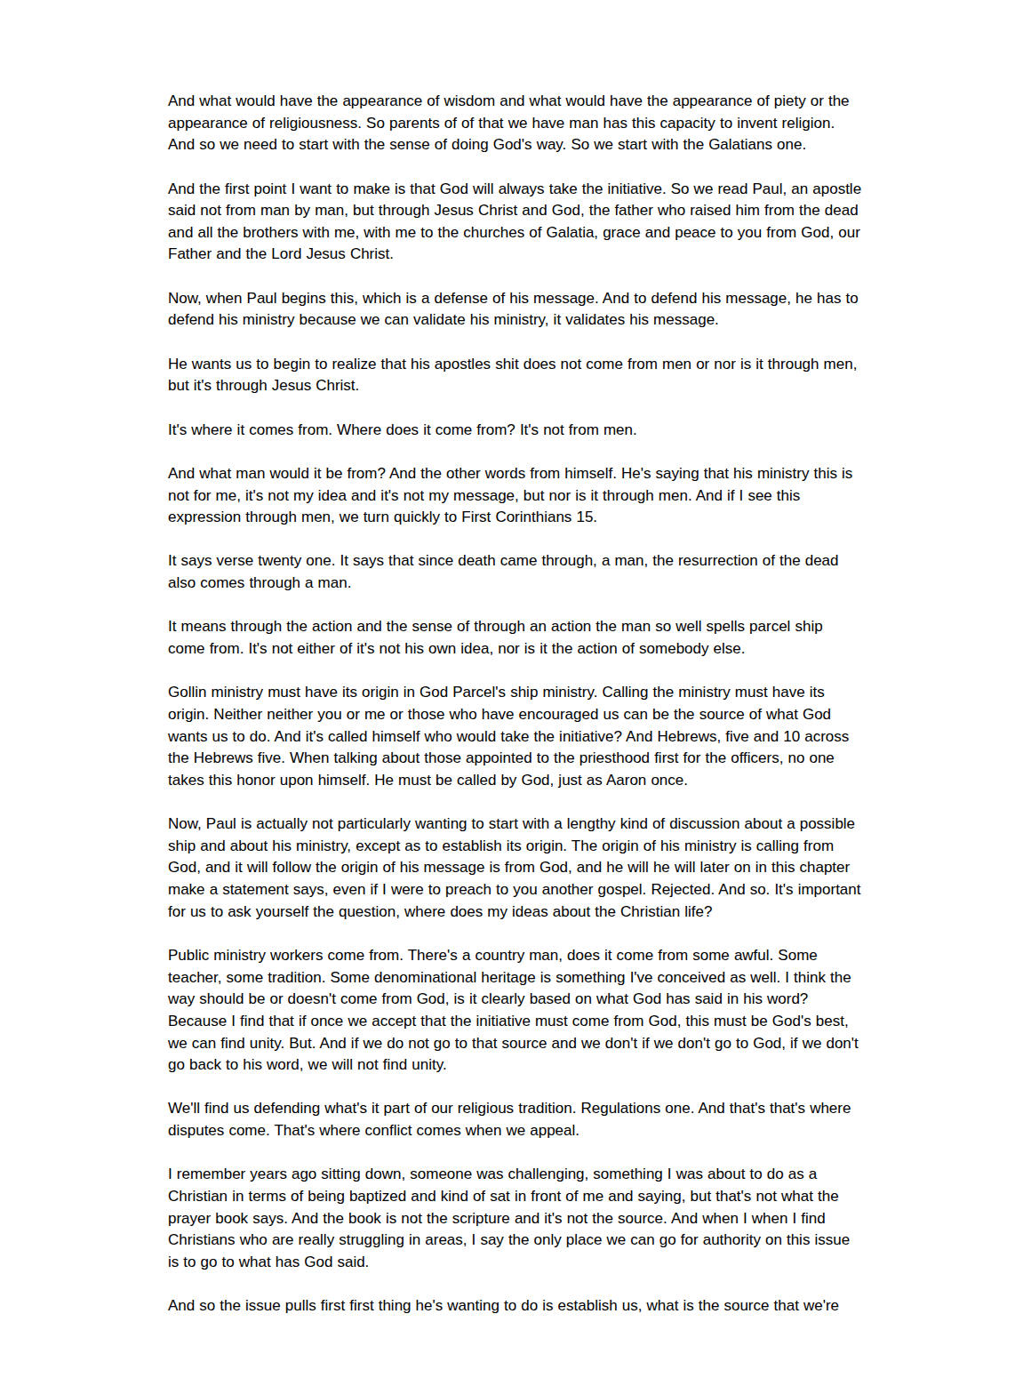And what would have the appearance of wisdom and what would have the appearance of piety or the appearance of religiousness. So parents of of that we have man has this capacity to invent religion. And so we need to start with the sense of doing God's way. So we start with the Galatians one.
And the first point I want to make is that God will always take the initiative. So we read Paul, an apostle said not from man by man, but through Jesus Christ and God, the father who raised him from the dead and all the brothers with me, with me to the churches of Galatia, grace and peace to you from God, our Father and the Lord Jesus Christ.
Now, when Paul begins this, which is a defense of his message. And to defend his message, he has to defend his ministry because we can validate his ministry, it validates his message.
He wants us to begin to realize that his apostles shit does not come from men or nor is it through men, but it's through Jesus Christ.
It's where it comes from. Where does it come from? It's not from men.
And what man would it be from? And the other words from himself. He's saying that his ministry this is not for me, it's not my idea and it's not my message, but nor is it through men. And if I see this expression through men, we turn quickly to First Corinthians 15.
It says verse twenty one. It says that since death came through, a man, the resurrection of the dead also comes through a man.
It means through the action and the sense of through an action the man so well spells parcel ship come from. It's not either of it's not his own idea, nor is it the action of somebody else.
Gollin ministry must have its origin in God Parcel's ship ministry. Calling the ministry must have its origin. Neither neither you or me or those who have encouraged us can be the source of what God wants us to do. And it's called himself who would take the initiative? And Hebrews, five and 10 across the Hebrews five. When talking about those appointed to the priesthood first for the officers, no one takes this honor upon himself. He must be called by God, just as Aaron once.
Now, Paul is actually not particularly wanting to start with a lengthy kind of discussion about a possible ship and about his ministry, except as to establish its origin. The origin of his ministry is calling from God, and it will follow the origin of his message is from God, and he will he will later on in this chapter make a statement says, even if I were to preach to you another gospel. Rejected. And so. It's important for us to ask yourself the question, where does my ideas about the Christian life?
Public ministry workers come from. There's a country man, does it come from some awful. Some teacher, some tradition. Some denominational heritage is something I've conceived as well. I think the way should be or doesn't come from God, is it clearly based on what God has said in his word? Because I find that if once we accept that the initiative must come from God, this must be God's best, we can find unity. But. And if we do not go to that source and we don't if we don't go to God, if we don't go back to his word, we will not find unity.
We'll find us defending what's it part of our religious tradition. Regulations one. And that's that's where disputes come. That's where conflict comes when we appeal.
I remember years ago sitting down, someone was challenging, something I was about to do as a Christian in terms of being baptized and kind of sat in front of me and saying, but that's not what the prayer book says. And the book is not the scripture and it's not the source. And when I when I find Christians who are really struggling in areas, I say the only place we can go for authority on this issue is to go to what has God said.
And so the issue pulls first first thing he's wanting to do is establish us, what is the source that we're